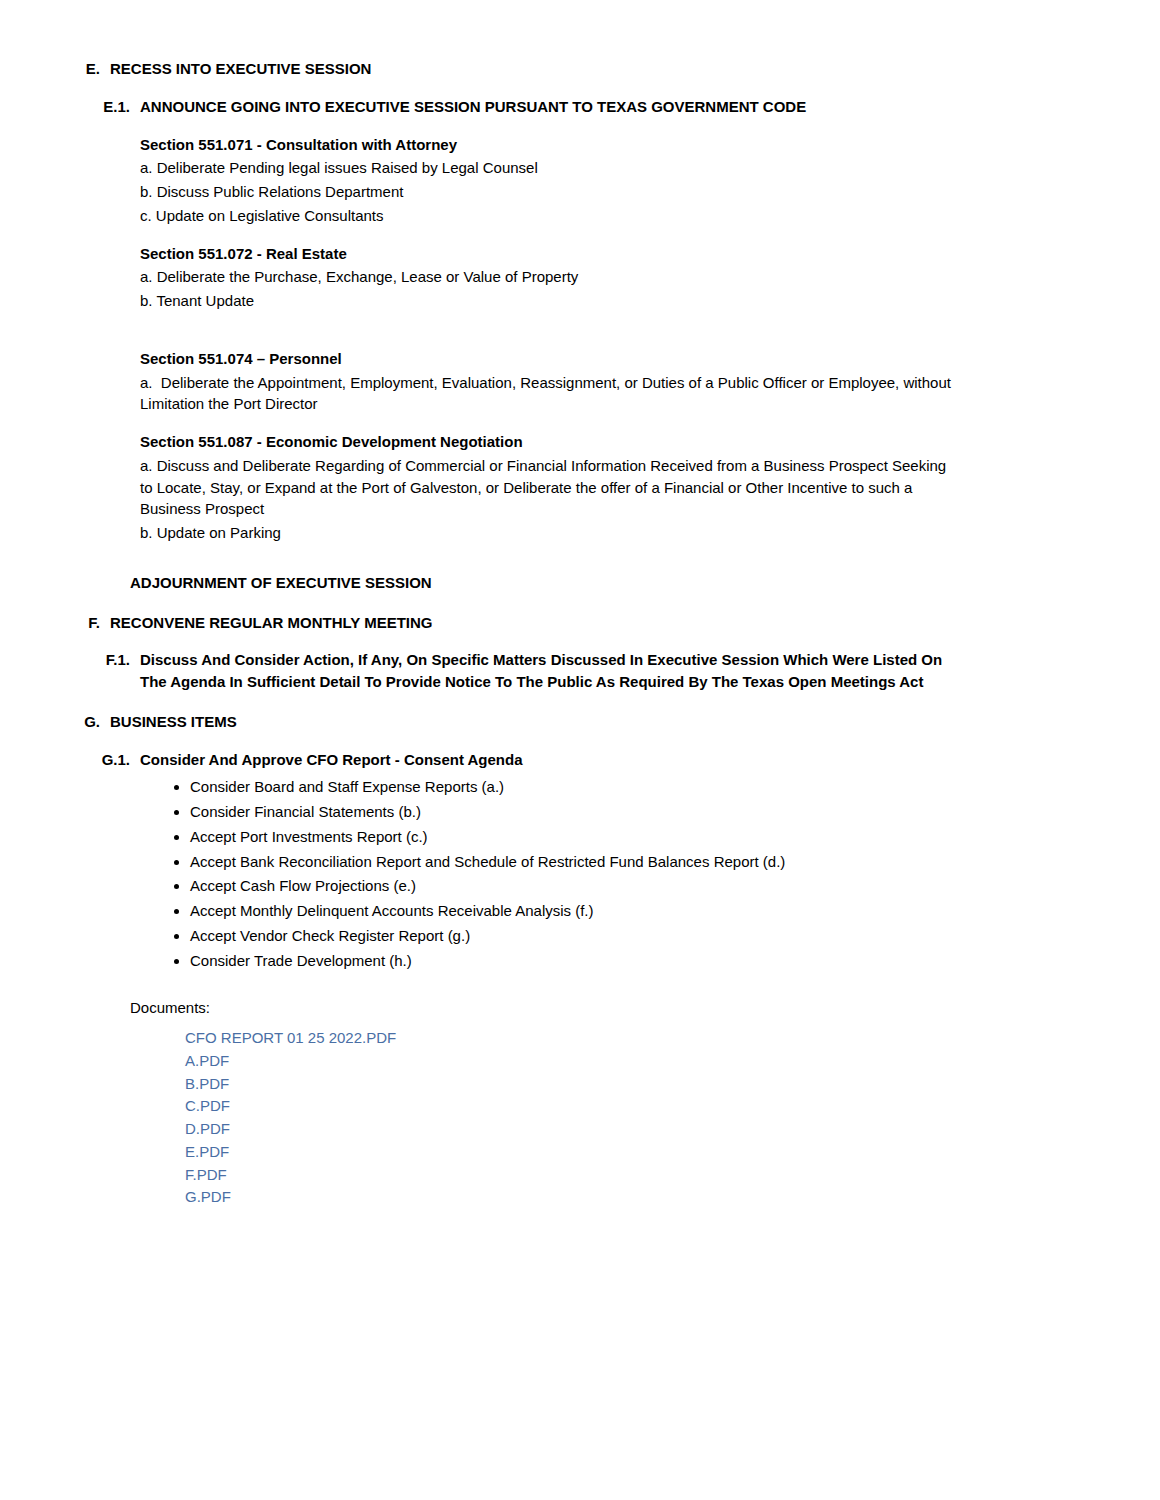E.
Recess Into Executive Session
E.1.
Announce Going Into Executive Session Pursuant To Texas Government Code
Section 551.071 - Consultation with Attorney
a. Deliberate Pending legal issues Raised by Legal Counsel
b. Discuss Public Relations Department
c. Update on Legislative Consultants
Section 551.072 - Real Estate
a. Deliberate the Purchase, Exchange, Lease or Value of Property
b. Tenant Update
Section 551.074 – Personnel
a. Deliberate the Appointment, Employment, Evaluation, Reassignment, or Duties of a Public Officer or Employee, without Limitation the Port Director
Section 551.087 - Economic Development Negotiation
a. Discuss and Deliberate Regarding of Commercial or Financial Information Received from a Business Prospect Seeking to Locate, Stay, or Expand at the Port of Galveston, or Deliberate the offer of a Financial or Other Incentive to such a Business Prospect
b. Update on Parking
ADJOURNMENT OF EXECUTIVE SESSION
F.
Reconvene Regular Monthly Meeting
F.1.
Discuss And Consider Action, If Any, On Specific Matters Discussed In Executive Session Which Were Listed On The Agenda In Sufficient Detail To Provide Notice To The Public As Required By The Texas Open Meetings Act
G.
Business Items
G.1.
Consider And Approve CFO Report - Consent Agenda
Consider Board and Staff Expense Reports (a.)
Consider Financial Statements (b.)
Accept Port Investments Report (c.)
Accept Bank Reconciliation Report and Schedule of Restricted Fund Balances Report (d.)
Accept Cash Flow Projections (e.)
Accept Monthly Delinquent Accounts Receivable Analysis (f.)
Accept Vendor Check Register Report (g.)
Consider Trade Development (h.)
Documents:
CFO REPORT 01 25 2022.PDF A.PDF B.PDF C.PDF D.PDF E.PDF F.PDF G.PDF